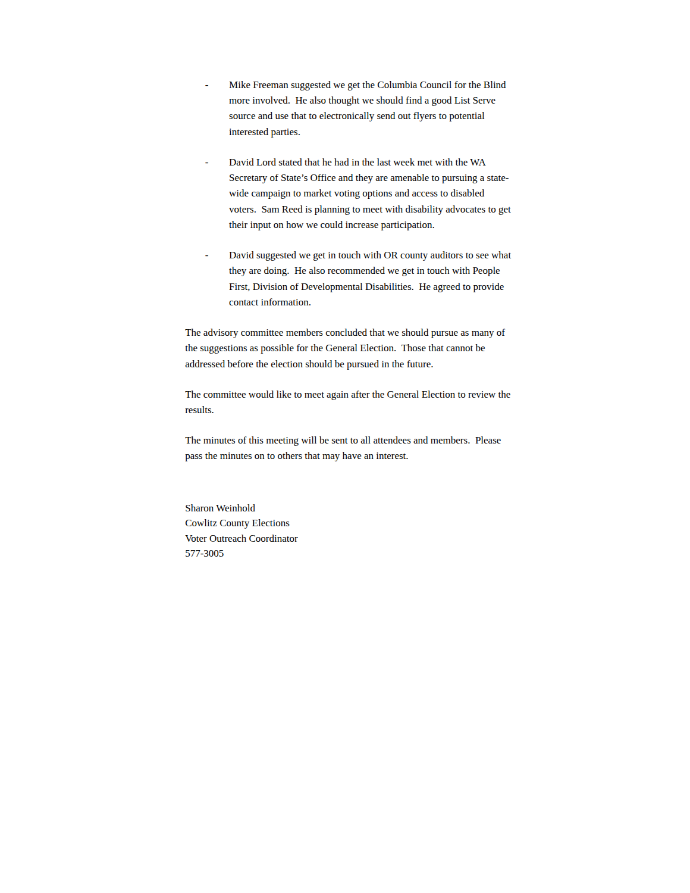Mike Freeman suggested we get the Columbia Council for the Blind more involved. He also thought we should find a good List Serve source and use that to electronically send out flyers to potential interested parties.
David Lord stated that he had in the last week met with the WA Secretary of State’s Office and they are amenable to pursuing a state-wide campaign to market voting options and access to disabled voters. Sam Reed is planning to meet with disability advocates to get their input on how we could increase participation.
David suggested we get in touch with OR county auditors to see what they are doing. He also recommended we get in touch with People First, Division of Developmental Disabilities. He agreed to provide contact information.
The advisory committee members concluded that we should pursue as many of the suggestions as possible for the General Election. Those that cannot be addressed before the election should be pursued in the future.
The committee would like to meet again after the General Election to review the results.
The minutes of this meeting will be sent to all attendees and members. Please pass the minutes on to others that may have an interest.
Sharon Weinhold
Cowlitz County Elections
Voter Outreach Coordinator
577-3005